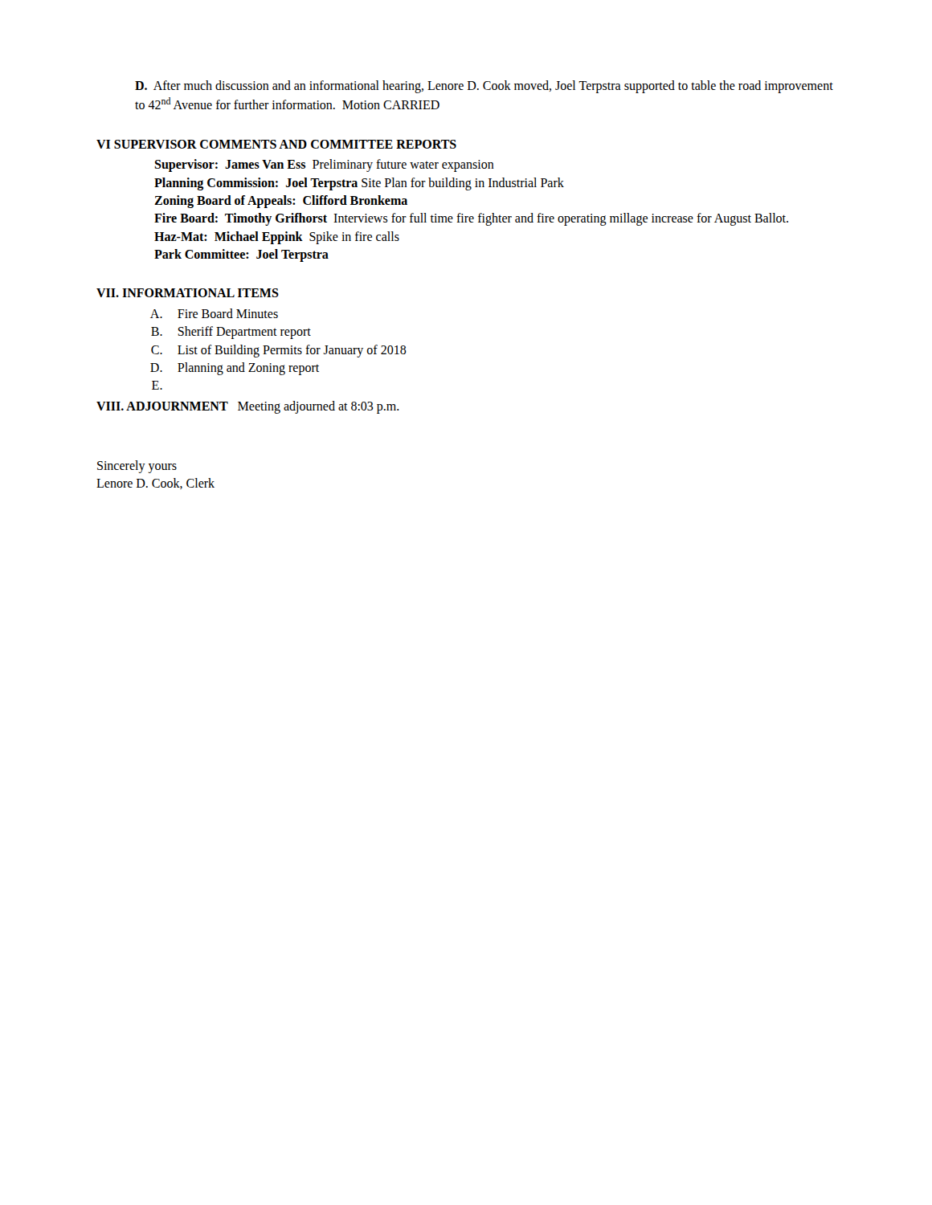D. After much discussion and an informational hearing, Lenore D. Cook moved, Joel Terpstra supported to table the road improvement to 42nd Avenue for further information. Motion CARRIED
VI SUPERVISOR COMMENTS AND COMMITTEE REPORTS
Supervisor: James Van Ess Preliminary future water expansion
Planning Commission: Joel Terpstra Site Plan for building in Industrial Park
Zoning Board of Appeals: Clifford Bronkema
Fire Board: Timothy Grifhorst Interviews for full time fire fighter and fire operating millage increase for August Ballot.
Haz-Mat: Michael Eppink Spike in fire calls
Park Committee: Joel Terpstra
VII. INFORMATIONAL ITEMS
Fire Board Minutes
Sheriff Department report
List of Building Permits for January of 2018
Planning and Zoning report
VIII. ADJOURNMENT Meeting adjourned at 8:03 p.m.
Sincerely yours
Lenore D. Cook, Clerk